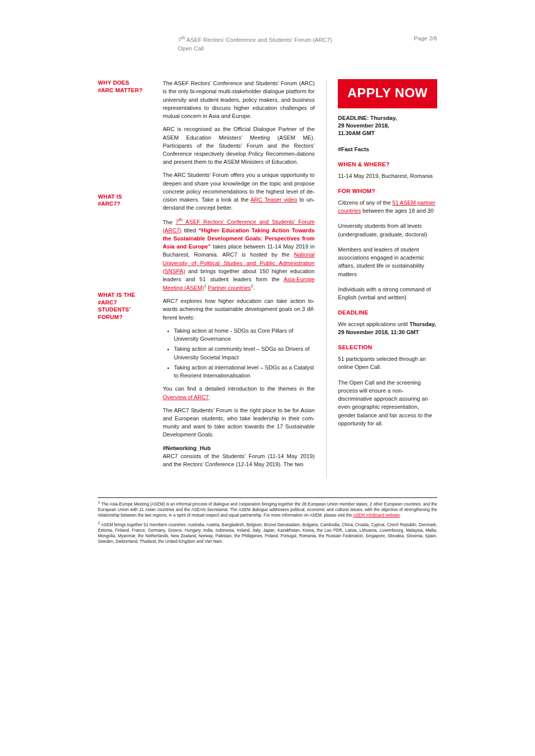7th ASEF Rectors’ Conference and Students’ Forum (ARC7)
Open Call
Page 2/6
WHY DOES
#ARC MATTER?
WHAT IS
#ARC7?
WHAT IS THE
#ARC7
STUDENTS’ FORUM?
The ASEF Rectors’ Conference and Students’ Forum (ARC) is the only bi-regional multi-stakeholder dialogue platform for university and student leaders, policy makers, and business representatives to discuss higher education challenges of mutual concern in Asia and Europe.
ARC is recognised as the Official Dialogue Partner of the ASEM Education Ministers’ Meeting (ASEM ME). Participants of the Students’ Forum and the Rectors’ Conference respectively develop Policy Recommen-dations and present them to the ASEM Ministers of Education.
The ARC Students’ Forum offers you a unique opportunity to deepen and share your knowledge on the topic and propose concrete policy recommendations to the highest level of decision makers. Take a look at the ARC Teaser video to understand the concept better.
The 7th ASEF Rectors’ Conference and Students’ Forum (ARC7) titled “Higher Education Taking Action Towards the Sustainable Development Goals: Perspectives from Asia and Europe” takes place between 11-14 May 2019 in Bucharest, Romania. ARC7 is hosted by the National University of Political Studies and Public Administration (SNSPA) and brings together about 150 higher education leaders and 51 student leaders form the Asia-Europe Meeting (ASEM)1 Partner countries2.
ARC7 explores how higher education can take action towards achieving the sustainable development goals on 3 different levels:
Taking action at home - SDGs as Core Pillars of University Governance
Taking action at community level – SDGs as Drivers of University Societal Impact
Taking action at international level – SDGs as a Catalyst to Reorient Internationalisation
You can find a detailed introduction to the themes in the Overview of ARC7.
The ARC7 Students’ Forum is the right place to be for Asian and European students, who take leadership in their community and want to take action towards the 17 Sustainable Development Goals.
#Networking_Hub
ARC7 consists of the Students’ Forum (11-14 May 2019) and the Rectors’ Conference (12-14 May 2019). The two
APPLY NOW
DEADLINE: Thursday,
29 November 2018,
11.30AM GMT
#Fast Facts
When & Where?
11-14 May 2019, Bucharest, Romania
For Whom?
Citizens of any of the 51 ASEM partner countries between the ages 18 and 30
University students from all levels (undergraduate, graduate, doctoral)
Members and leaders of student associations engaged in academic affairs, student life or sustainability matters
Individuals with a strong command of English (verbal and written)
Deadline
We accept applications until Thursday, 29 November 2018, 11:30 GMT
Selection
51 participants selected through an online Open Call.
The Open Call and the screening process will ensure a non-discriminative approach assuring an even geographic representation, gender balance and fair access to the opportunity for all.
1 The Asia-Europe Meeting (ASEM) is an informal process of dialogue and cooperation bringing together the 28 European Union member states, 2 other European countries, and the European Union with 21 Asian countries and the ASEAN Secretariat. The ASEM dialogue addresses political, economic and cultural issues, with the objective of strengthening the relationship between the two regions, in a spirit of mutual respect and equal partnership. For more information on ASEM, please visit the ASEM InfoBoard website.
2 ASEM brings together 51 members countries: Australia, Austria, Bangladesh, Belgium, Brunei Darussalam, Bulgaria, Cambodia, China, Croatia, Cyprus, Czech Republic, Denmark, Estonia, Finland, France, Germany, Greece, Hungary, India, Indonesia, Ireland, Italy, Japan, Kazakhstan, Korea, the Lao PDR, Latvia, Lithuania, Luxembourg, Malaysia, Malta, Mongolia, Myanmar, the Netherlands, New Zealand, Norway, Pakistan, the Philippines, Poland, Portugal, Romania, the Russian Federation, Singapore, Slovakia, Slovenia, Spain, Sweden, Switzerland, Thailand, the United Kingdom and Viet Nam.